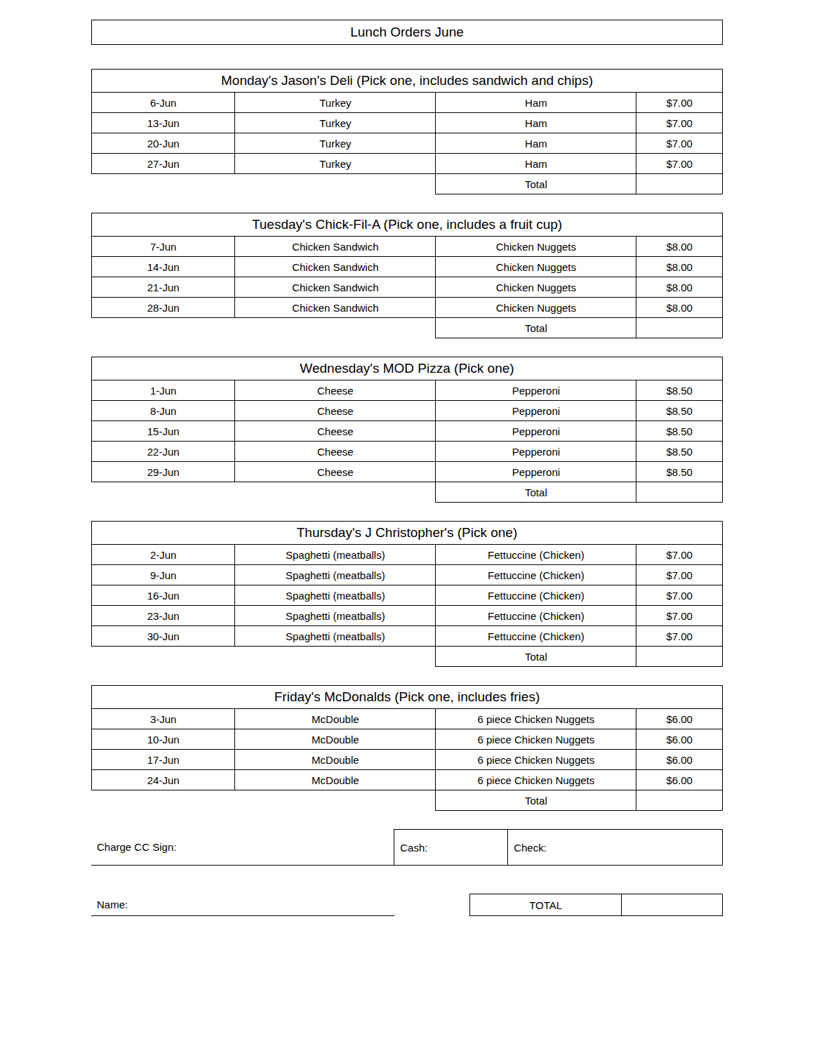| Lunch Orders June |
| Monday's Jason's Deli (Pick one, includes sandwich and chips) |
| 6-Jun | Turkey | Ham | $7.00 |
| 13-Jun | Turkey | Ham | $7.00 |
| 20-Jun | Turkey | Ham | $7.00 |
| 27-Jun | Turkey | Ham | $7.00 |
| | | Total | |
| Tuesday's Chick-Fil-A (Pick one, includes a fruit cup) |
| 7-Jun | Chicken Sandwich | Chicken Nuggets | $8.00 |
| 14-Jun | Chicken Sandwich | Chicken Nuggets | $8.00 |
| 21-Jun | Chicken Sandwich | Chicken Nuggets | $8.00 |
| 28-Jun | Chicken Sandwich | Chicken Nuggets | $8.00 |
| | | Total | |
| Wednesday's MOD Pizza (Pick one) |
| 1-Jun | Cheese | Pepperoni | $8.50 |
| 8-Jun | Cheese | Pepperoni | $8.50 |
| 15-Jun | Cheese | Pepperoni | $8.50 |
| 22-Jun | Cheese | Pepperoni | $8.50 |
| 29-Jun | Cheese | Pepperoni | $8.50 |
| | | Total | |
| Thursday's J Christopher's (Pick one) |
| 2-Jun | Spaghetti (meatballs) | Fettuccine (Chicken) | $7.00 |
| 9-Jun | Spaghetti (meatballs) | Fettuccine (Chicken) | $7.00 |
| 16-Jun | Spaghetti (meatballs) | Fettuccine (Chicken) | $7.00 |
| 23-Jun | Spaghetti (meatballs) | Fettuccine (Chicken) | $7.00 |
| 30-Jun | Spaghetti (meatballs) | Fettuccine (Chicken) | $7.00 |
| | | Total | |
| Friday's McDonalds (Pick one, includes fries) |
| 3-Jun | McDouble | 6 piece Chicken Nuggets | $6.00 |
| 10-Jun | McDouble | 6 piece Chicken Nuggets | $6.00 |
| 17-Jun | McDouble | 6 piece Chicken Nuggets | $6.00 |
| 24-Jun | McDouble | 6 piece Chicken Nuggets | $6.00 |
| | | Total | |
| Charge CC Sign: | Cash: | Check: |
| Name: | | TOTAL | |